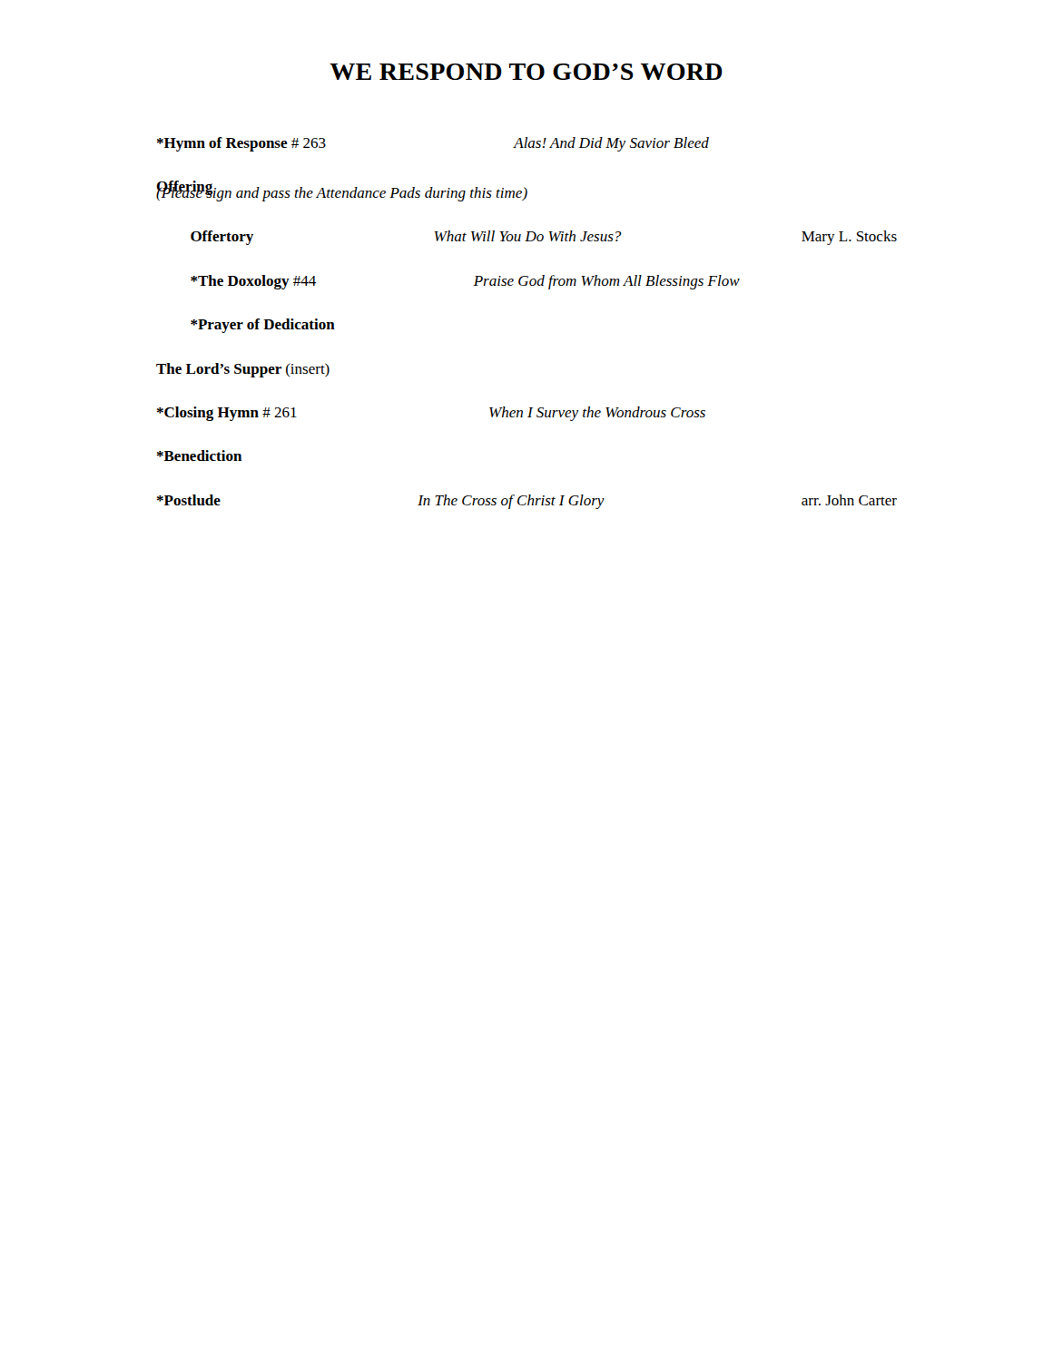WE RESPOND TO GOD’S WORD
*Hymn of Response # 263 Alas! And Did My Savior Bleed
Offering
(Please sign and pass the Attendance Pads during this time)
Offertory What Will You Do With Jesus? Mary L. Stocks
*The Doxology #44 Praise God from Whom All Blessings Flow
*Prayer of Dedication
The Lord’s Supper (insert)
*Closing Hymn # 261 When I Survey the Wondrous Cross
*Benediction
*Postlude In The Cross of Christ I Glory arr. John Carter